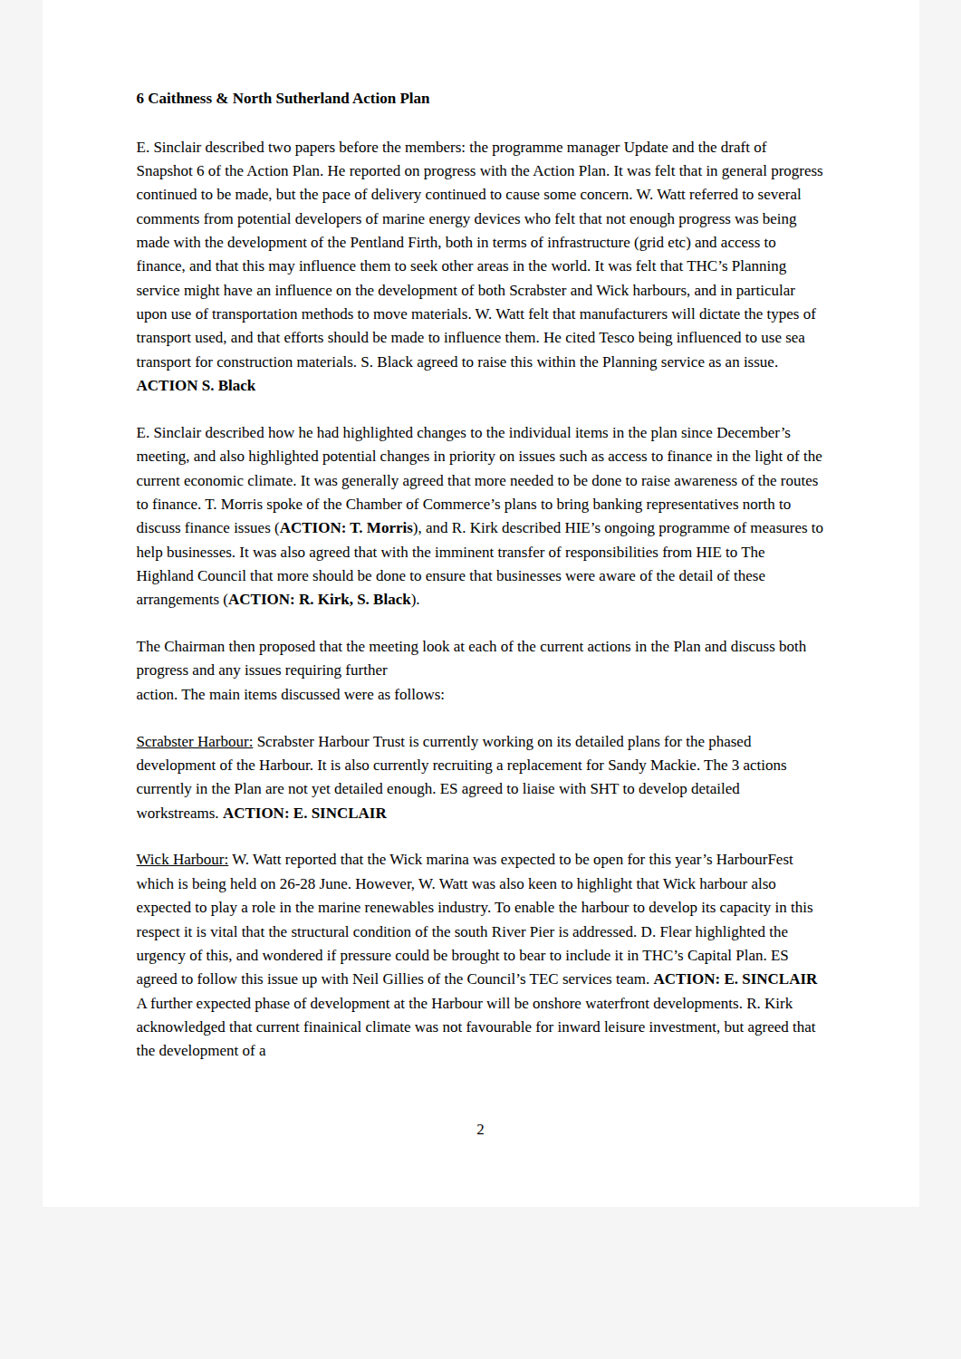6 Caithness & North Sutherland Action Plan
E. Sinclair described two papers before the members: the programme manager Update and the draft of Snapshot 6 of the Action Plan. He reported on progress with the Action Plan. It was felt that in general progress continued to be made, but the pace of delivery continued to cause some concern. W. Watt referred to several comments from potential developers of marine energy devices who felt that not enough progress was being made with the development of the Pentland Firth, both in terms of infrastructure (grid etc) and access to finance, and that this may influence them to seek other areas in the world. It was felt that THC’s Planning service might have an influence on the development of both Scrabster and Wick harbours, and in particular upon use of transportation methods to move materials. W. Watt felt that manufacturers will dictate the types of transport used, and that efforts should be made to influence them. He cited Tesco being influenced to use sea transport for construction materials. S. Black agreed to raise this within the Planning service as an issue. ACTION S. Black
E. Sinclair described how he had highlighted changes to the individual items in the plan since December’s meeting, and also highlighted potential changes in priority on issues such as access to finance in the light of the current economic climate. It was generally agreed that more needed to be done to raise awareness of the routes to finance. T. Morris spoke of the Chamber of Commerce’s plans to bring banking representatives north to discuss finance issues (ACTION: T. Morris), and R. Kirk described HIE’s ongoing programme of measures to help businesses. It was also agreed that with the imminent transfer of responsibilities from HIE to The Highland Council that more should be done to ensure that businesses were aware of the detail of these arrangements (ACTION: R. Kirk, S. Black).
The Chairman then proposed that the meeting look at each of the current actions in the Plan and discuss both progress and any issues requiring further
action. The main items discussed were as follows:
Scrabster Harbour: Scrabster Harbour Trust is currently working on its detailed plans for the phased development of the Harbour. It is also currently recruiting a replacement for Sandy Mackie. The 3 actions currently in the Plan are not yet detailed enough. ES agreed to liaise with SHT to develop detailed workstreams. ACTION: E. SINCLAIR
Wick Harbour: W. Watt reported that the Wick marina was expected to be open for this year’s HarbourFest which is being held on 26-28 June. However, W. Watt was also keen to highlight that Wick harbour also expected to play a role in the marine renewables industry. To enable the harbour to develop its capacity in this respect it is vital that the structural condition of the south River Pier is addressed. D. Flear highlighted the urgency of this, and wondered if pressure could be brought to bear to include it in THC’s Capital Plan. ES agreed to follow this issue up with Neil Gillies of the Council’s TEC services team. ACTION: E. SINCLAIR
A further expected phase of development at the Harbour will be onshore waterfront developments. R. Kirk acknowledged that current finainical climate was not favourable for inward leisure investment, but agreed that the development of a
2